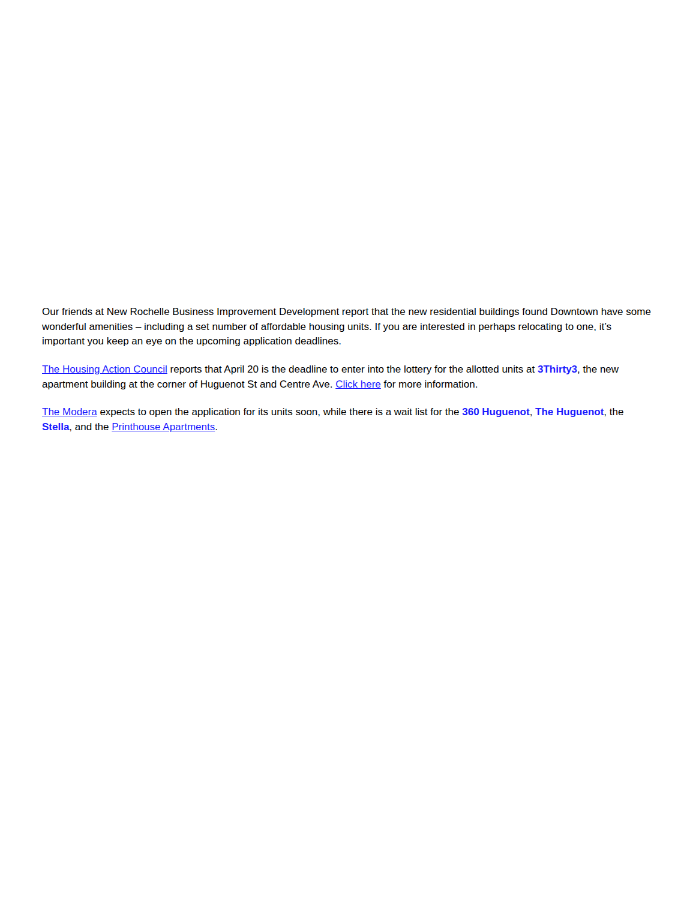Our friends at New Rochelle Business Improvement Development report that the new residential buildings found Downtown have some wonderful amenities – including a set number of affordable housing units. If you are interested in perhaps relocating to one, it’s important you keep an eye on the upcoming application deadlines.
The Housing Action Council reports that April 20 is the deadline to enter into the lottery for the allotted units at 3Thirty3, the new apartment building at the corner of Huguenot St and Centre Ave. Click here for more information.
The Modera expects to open the application for its units soon, while there is a wait list for the 360 Huguenot, The Huguenot, the Stella, and the Printhouse Apartments.